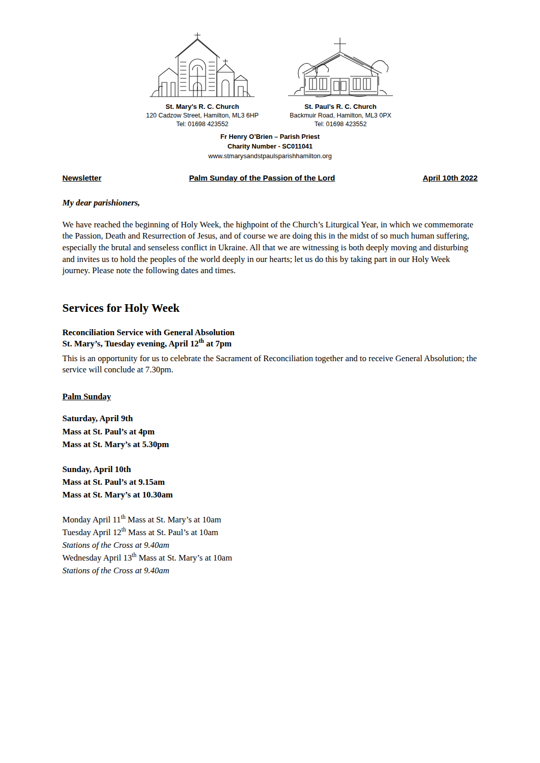St. Mary’s R. C. Church
120 Cadzow Street, Hamilton, ML3 6HP
Tel: 01698 423552
St. Paul’s R. C. Church
Backmuir Road, Hamilton, ML3 0PX
Tel: 01698 423552
Fr Henry O’Brien – Parish Priest
Charity Number - SC011041
www.stmarysandstpaulsparishhamilton.org
Newsletter Palm Sunday of the Passion of the Lord April 10th 2022
My dear parishioners,
We have reached the beginning of Holy Week, the highpoint of the Church’s Liturgical Year, in which we commemorate the Passion, Death and Resurrection of Jesus, and of course we are doing this in the midst of so much human suffering, especially the brutal and senseless conflict in Ukraine. All that we are witnessing is both deeply moving and disturbing and invites us to hold the peoples of the world deeply in our hearts; let us do this by taking part in our Holy Week journey. Please note the following dates and times.
Services for Holy Week
Reconciliation Service with General Absolution
St. Mary’s, Tuesday evening, April 12th at 7pm
This is an opportunity for us to celebrate the Sacrament of Reconciliation together and to receive General Absolution; the service will conclude at 7.30pm.
Palm Sunday
Saturday, April 9th
Mass at St. Paul’s at 4pm
Mass at St. Mary’s at 5.30pm
Sunday, April 10th
Mass at St. Paul’s at 9.15am
Mass at St. Mary’s at 10.30am
Monday April 11th Mass at St. Mary’s at 10am
Tuesday April 12th Mass at St. Paul’s at 10am
Stations of the Cross at 9.40am
Wednesday April 13th Mass at St. Mary’s at 10am
Stations of the Cross at 9.40am